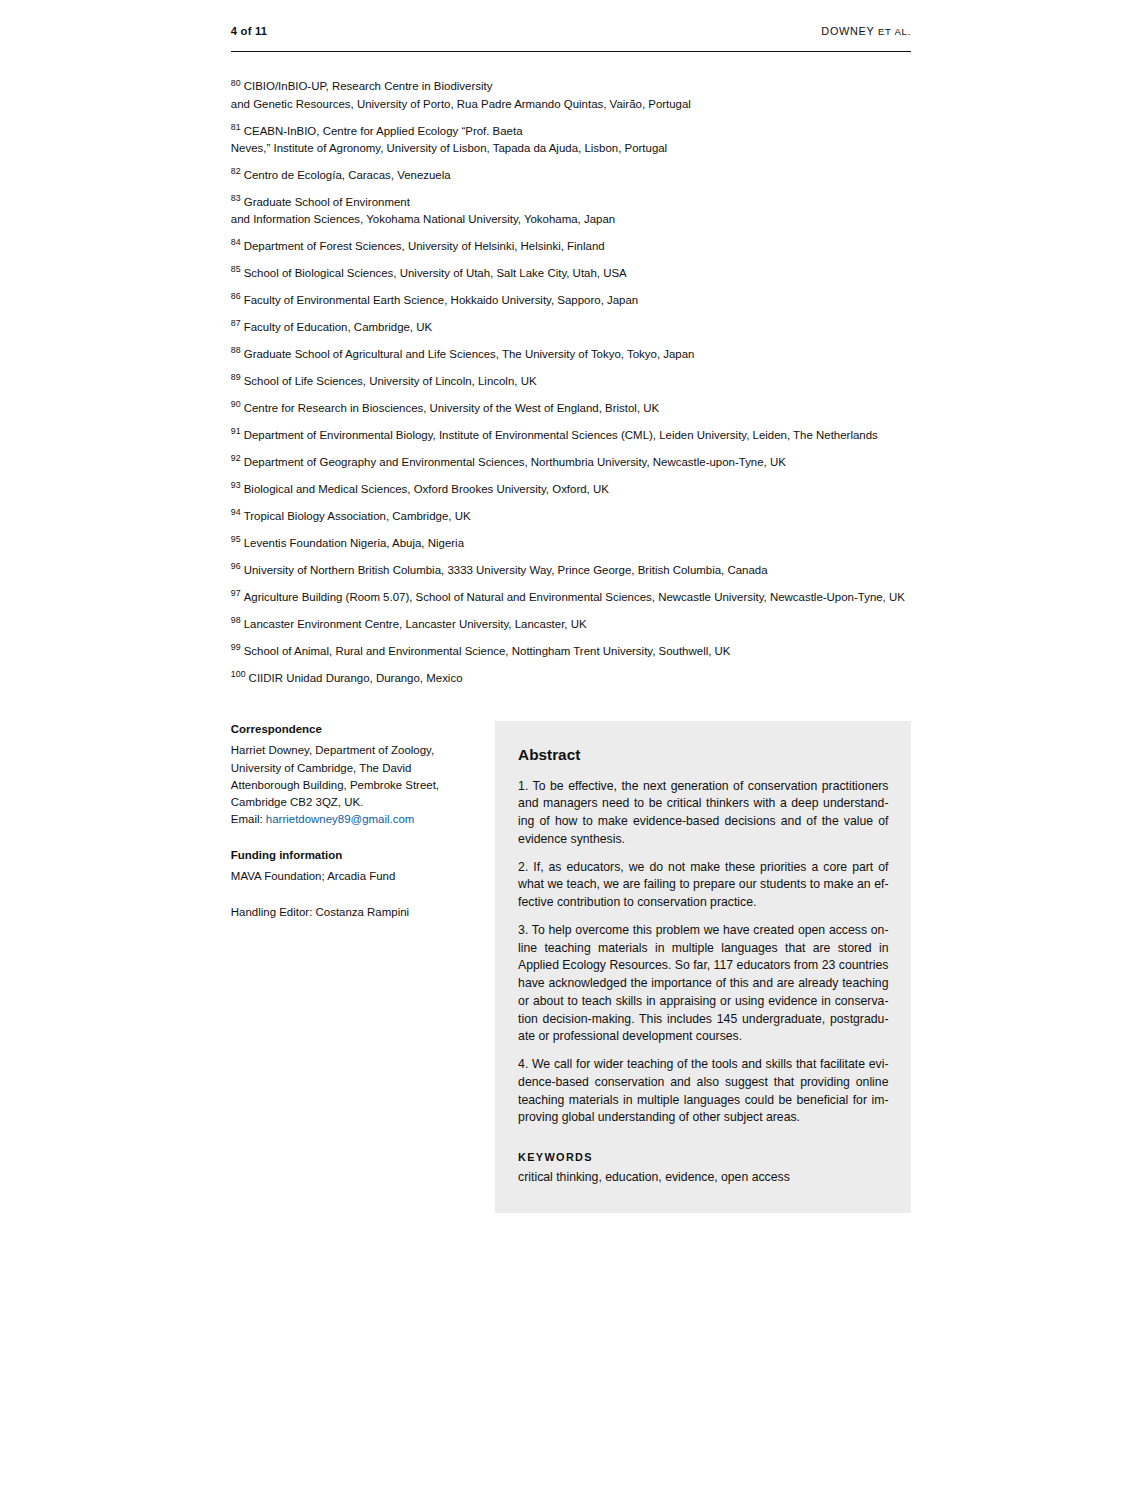4 of 11 DOWNEY ET AL.
80CIBIO/InBIO-UP, Research Centre in Biodiversity
and Genetic Resources, University of Porto, Rua Padre Armando Quintas, Vairão, Portugal
81CEABN-InBIO, Centre for Applied Ecology “Prof. Baeta
Neves,” Institute of Agronomy, University of Lisbon, Tapada da Ajuda, Lisbon, Portugal
82Centro de Ecología, Caracas, Venezuela
83Graduate School of Environment
and Information Sciences, Yokohama National University, Yokohama, Japan
84Department of Forest Sciences, University of Helsinki, Helsinki, Finland
85School of Biological Sciences, University of Utah, Salt Lake City, Utah, USA
86Faculty of Environmental Earth Science, Hokkaido University, Sapporo, Japan
87Faculty of Education, Cambridge, UK
88Graduate School of Agricultural and Life Sciences, The University of Tokyo, Tokyo, Japan
89School of Life Sciences, University of Lincoln, Lincoln, UK
90Centre for Research in Biosciences, University of the West of England, Bristol, UK
91Department of Environmental Biology, Institute of Environmental Sciences (CML), Leiden University, Leiden, The Netherlands
92Department of Geography and Environmental Sciences, Northumbria University, Newcastle-upon-Tyne, UK
93Biological and Medical Sciences, Oxford Brookes University, Oxford, UK
94Tropical Biology Association, Cambridge, UK
95Leventis Foundation Nigeria, Abuja, Nigeria
96University of Northern British Columbia, 3333 University Way, Prince George, British Columbia, Canada
97Agriculture Building (Room 5.07), School of Natural and Environmental Sciences, Newcastle University, Newcastle-Upon-Tyne, UK
98Lancaster Environment Centre, Lancaster University, Lancaster, UK
99School of Animal, Rural and Environmental Science, Nottingham Trent University, Southwell, UK
100CIIDIR Unidad Durango, Durango, Mexico
Correspondence
Harriet Downey, Department of Zoology, University of Cambridge, The David Attenborough Building, Pembroke Street, Cambridge CB2 3QZ, UK.
Email: harrietdowney89@gmail.com
Funding information
MAVA Foundation; Arcadia Fund
Handling Editor: Costanza Rampini
Abstract
1. To be effective, the next generation of conservation practitioners and managers need to be critical thinkers with a deep understanding of how to make evidence-based decisions and of the value of evidence synthesis.
2. If, as educators, we do not make these priorities a core part of what we teach, we are failing to prepare our students to make an effective contribution to conservation practice.
3. To help overcome this problem we have created open access online teaching materials in multiple languages that are stored in Applied Ecology Resources. So far, 117 educators from 23 countries have acknowledged the importance of this and are already teaching or about to teach skills in appraising or using evidence in conservation decision-making. This includes 145 undergraduate, postgraduate or professional development courses.
4. We call for wider teaching of the tools and skills that facilitate evidence-based conservation and also suggest that providing online teaching materials in multiple languages could be beneficial for improving global understanding of other subject areas.
Keywords
critical thinking, education, evidence, open access